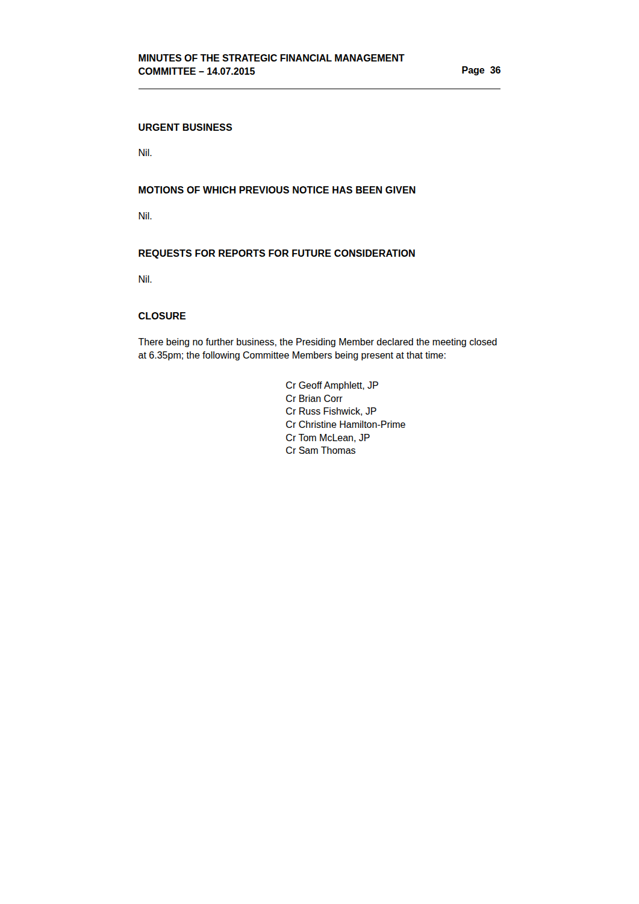MINUTES OF THE STRATEGIC FINANCIAL MANAGEMENT COMMITTEE – 14.07.2015
Page 36
URGENT BUSINESS
Nil.
MOTIONS OF WHICH PREVIOUS NOTICE HAS BEEN GIVEN
Nil.
REQUESTS FOR REPORTS FOR FUTURE CONSIDERATION
Nil.
CLOSURE
There being no further business, the Presiding Member declared the meeting closed at 6.35pm; the following Committee Members being present at that time:
Cr Geoff Amphlett, JP
Cr Brian Corr
Cr Russ Fishwick, JP
Cr Christine Hamilton-Prime
Cr Tom McLean, JP
Cr Sam Thomas